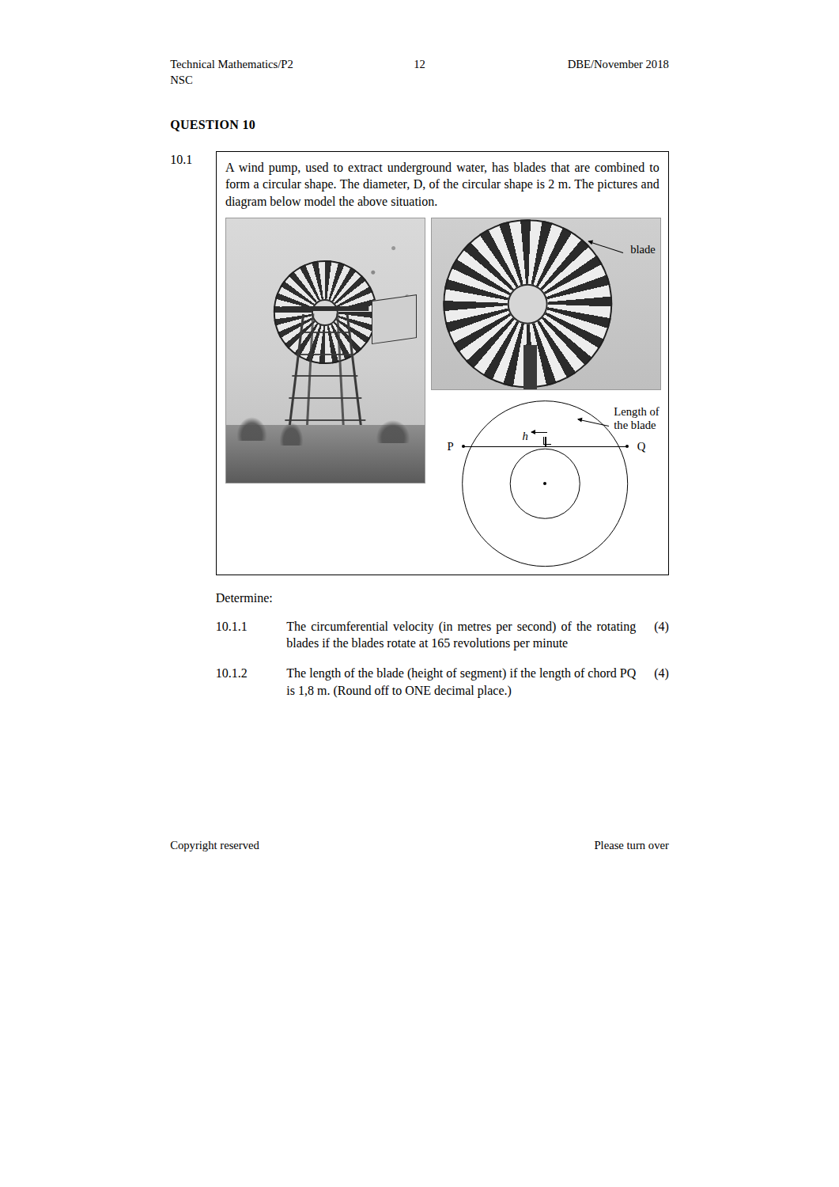Technical Mathematics/P2
12
DBE/November 2018
NSC
QUESTION 10
10.1
A wind pump, used to extract underground water, has blades that are combined to form a circular shape. The diameter, D, of the circular shape is 2 m. The pictures and diagram below model the above situation.
blade
P
Q
h
Length of
the blade
Determine:
10.1.1
The circumferential velocity (in metres per second) of the rotating blades if the blades rotate at 165 revolutions per minute
(4)
10.1.2
The length of the blade (height of segment) if the length of chord PQ is 1,8 m. (Round off to ONE decimal place.)
(4)
Copyright reserved
Please turn over